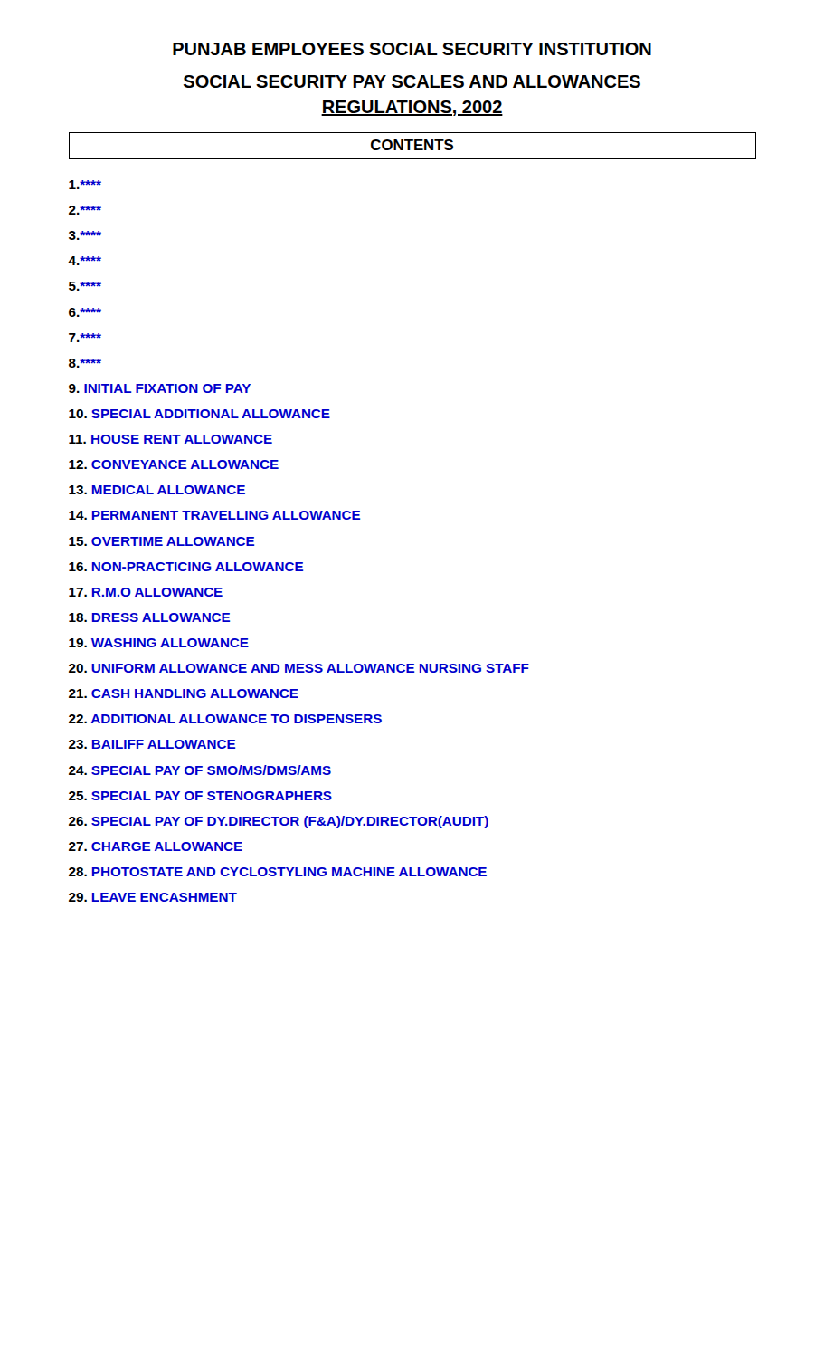PUNJAB EMPLOYEES SOCIAL SECURITY INSTITUTION
SOCIAL SECURITY PAY SCALES AND ALLOWANCES
REGULATIONS, 2002
CONTENTS
1.****
2.****
3.****
4.****
5.****
6.****
7.****
8.****
9. INITIAL FIXATION OF PAY
10. SPECIAL ADDITIONAL ALLOWANCE
11. HOUSE RENT ALLOWANCE
12. CONVEYANCE ALLOWANCE
13. MEDICAL ALLOWANCE
14. PERMANENT TRAVELLING ALLOWANCE
15. OVERTIME ALLOWANCE
16. NON-PRACTICING ALLOWANCE
17. R.M.O ALLOWANCE
18. DRESS ALLOWANCE
19. WASHING ALLOWANCE
20. UNIFORM ALLOWANCE AND MESS ALLOWANCE NURSING STAFF
21. CASH HANDLING ALLOWANCE
22. ADDITIONAL ALLOWANCE TO DISPENSERS
23. BAILIFF ALLOWANCE
24. SPECIAL PAY OF SMO/MS/DMS/AMS
25. SPECIAL PAY OF STENOGRAPHERS
26. SPECIAL PAY OF DY.DIRECTOR (F&A)/DY.DIRECTOR(AUDIT)
27. CHARGE ALLOWANCE
28. PHOTOSTATE AND CYCLOSTYLING MACHINE ALLOWANCE
29. LEAVE ENCASHMENT